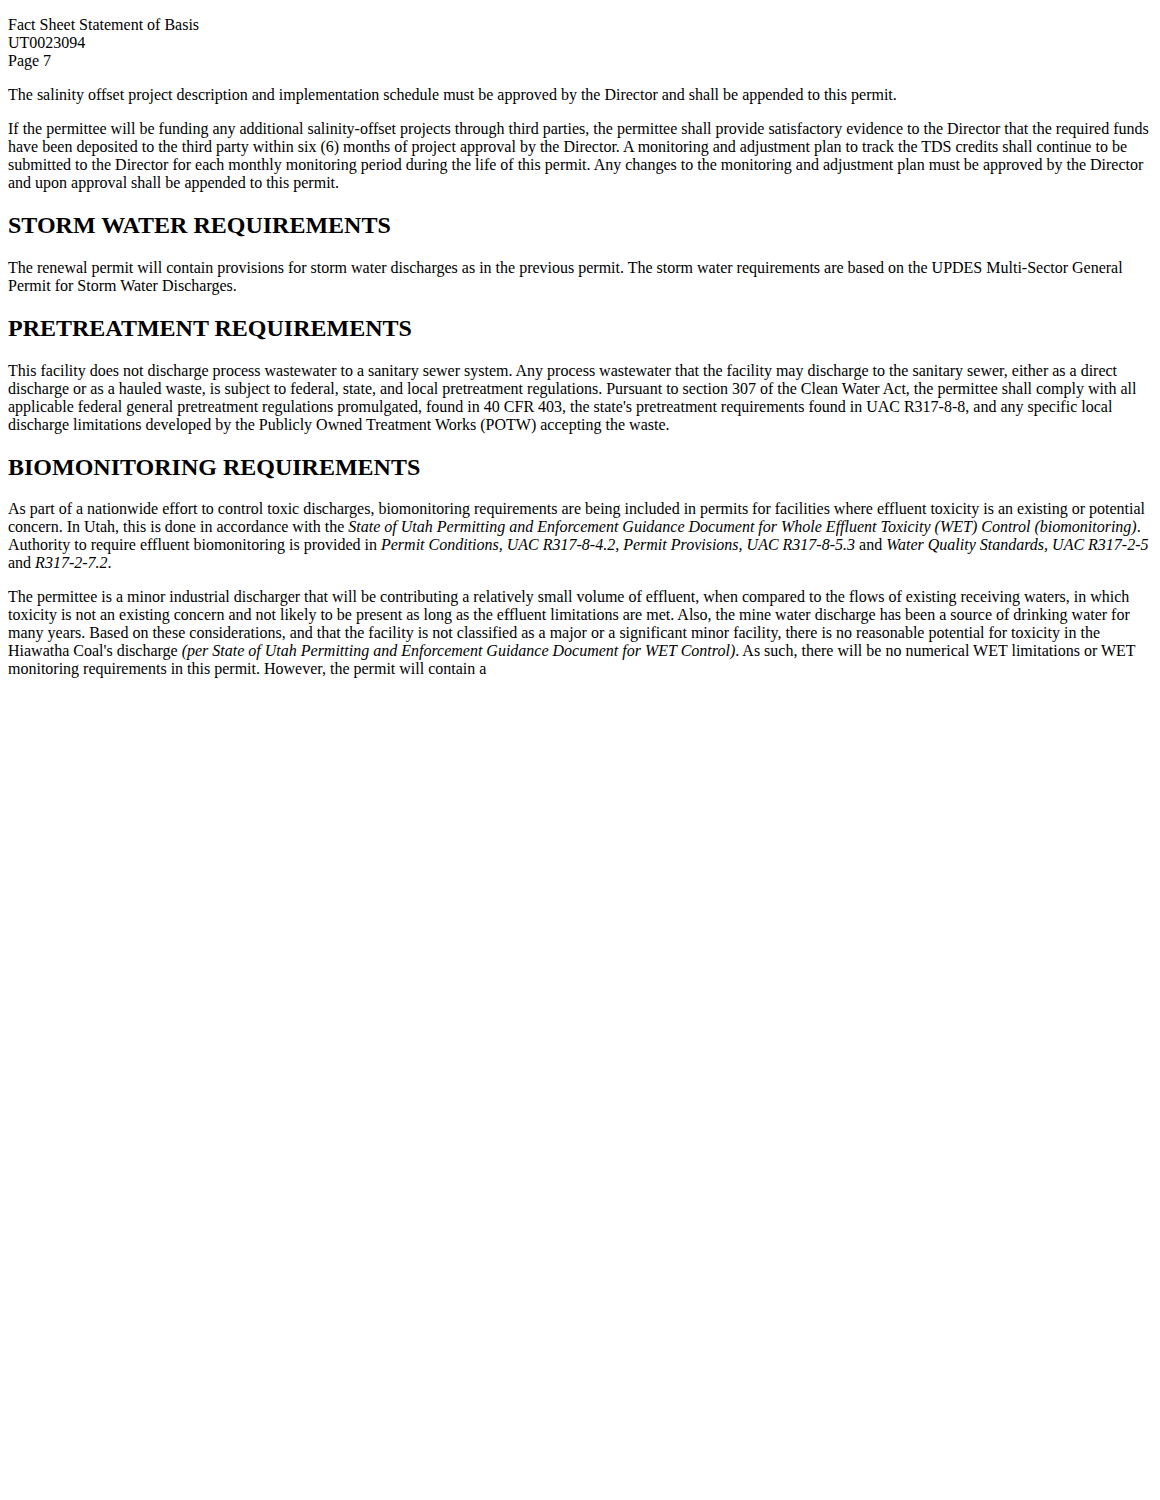Fact Sheet Statement of Basis
UT0023094
Page 7
The salinity offset project description and implementation schedule must be approved by the Director and shall be appended to this permit.
If the permittee will be funding any additional salinity-offset projects through third parties, the permittee shall provide satisfactory evidence to the Director that the required funds have been deposited to the third party within six (6) months of project approval by the Director. A monitoring and adjustment plan to track the TDS credits shall continue to be submitted to the Director for each monthly monitoring period during the life of this permit. Any changes to the monitoring and adjustment plan must be approved by the Director and upon approval shall be appended to this permit.
STORM WATER REQUIREMENTS
The renewal permit will contain provisions for storm water discharges as in the previous permit. The storm water requirements are based on the UPDES Multi-Sector General Permit for Storm Water Discharges.
PRETREATMENT REQUIREMENTS
This facility does not discharge process wastewater to a sanitary sewer system. Any process wastewater that the facility may discharge to the sanitary sewer, either as a direct discharge or as a hauled waste, is subject to federal, state, and local pretreatment regulations. Pursuant to section 307 of the Clean Water Act, the permittee shall comply with all applicable federal general pretreatment regulations promulgated, found in 40 CFR 403, the state's pretreatment requirements found in UAC R317-8-8, and any specific local discharge limitations developed by the Publicly Owned Treatment Works (POTW) accepting the waste.
BIOMONITORING REQUIREMENTS
As part of a nationwide effort to control toxic discharges, biomonitoring requirements are being included in permits for facilities where effluent toxicity is an existing or potential concern. In Utah, this is done in accordance with the State of Utah Permitting and Enforcement Guidance Document for Whole Effluent Toxicity (WET) Control (biomonitoring). Authority to require effluent biomonitoring is provided in Permit Conditions, UAC R317-8-4.2, Permit Provisions, UAC R317-8-5.3 and Water Quality Standards, UAC R317-2-5 and R317-2-7.2.
The permittee is a minor industrial discharger that will be contributing a relatively small volume of effluent, when compared to the flows of existing receiving waters, in which toxicity is not an existing concern and not likely to be present as long as the effluent limitations are met. Also, the mine water discharge has been a source of drinking water for many years. Based on these considerations, and that the facility is not classified as a major or a significant minor facility, there is no reasonable potential for toxicity in the Hiawatha Coal's discharge (per State of Utah Permitting and Enforcement Guidance Document for WET Control). As such, there will be no numerical WET limitations or WET monitoring requirements in this permit. However, the permit will contain a